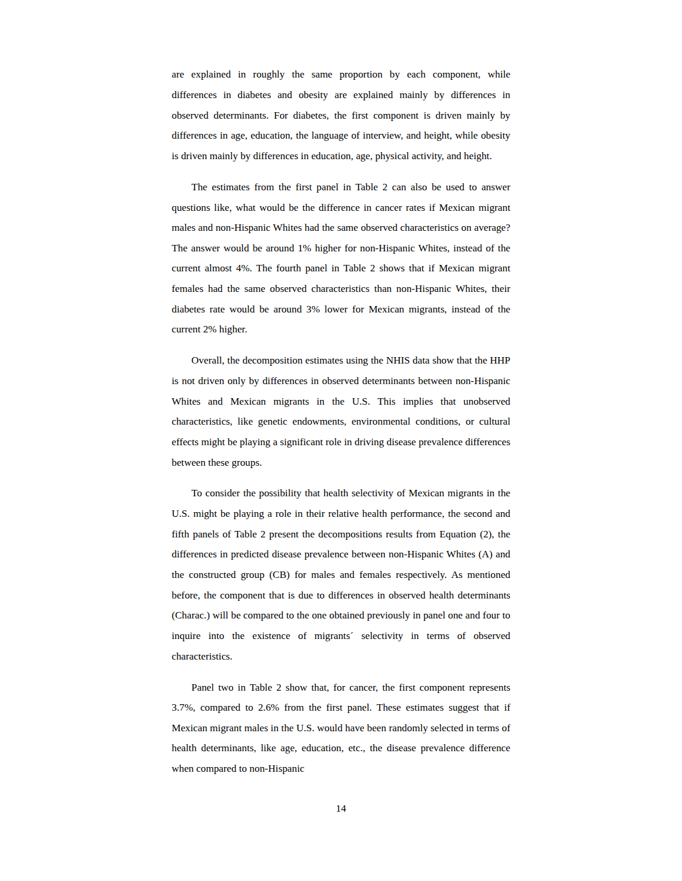are explained in roughly the same proportion by each component, while differences in diabetes and obesity are explained mainly by differences in observed determinants. For diabetes, the first component is driven mainly by differences in age, education, the language of interview, and height, while obesity is driven mainly by differences in education, age, physical activity, and height.
The estimates from the first panel in Table 2 can also be used to answer questions like, what would be the difference in cancer rates if Mexican migrant males and non-Hispanic Whites had the same observed characteristics on average? The answer would be around 1% higher for non-Hispanic Whites, instead of the current almost 4%. The fourth panel in Table 2 shows that if Mexican migrant females had the same observed characteristics than non-Hispanic Whites, their diabetes rate would be around 3% lower for Mexican migrants, instead of the current 2% higher.
Overall, the decomposition estimates using the NHIS data show that the HHP is not driven only by differences in observed determinants between non-Hispanic Whites and Mexican migrants in the U.S. This implies that unobserved characteristics, like genetic endowments, environmental conditions, or cultural effects might be playing a significant role in driving disease prevalence differences between these groups.
To consider the possibility that health selectivity of Mexican migrants in the U.S. might be playing a role in their relative health performance, the second and fifth panels of Table 2 present the decompositions results from Equation (2), the differences in predicted disease prevalence between non-Hispanic Whites (A) and the constructed group (CB) for males and females respectively. As mentioned before, the component that is due to differences in observed health determinants (Charac.) will be compared to the one obtained previously in panel one and four to inquire into the existence of migrants´ selectivity in terms of observed characteristics.
Panel two in Table 2 show that, for cancer, the first component represents 3.7%, compared to 2.6% from the first panel. These estimates suggest that if Mexican migrant males in the U.S. would have been randomly selected in terms of health determinants, like age, education, etc., the disease prevalence difference when compared to non-Hispanic
14